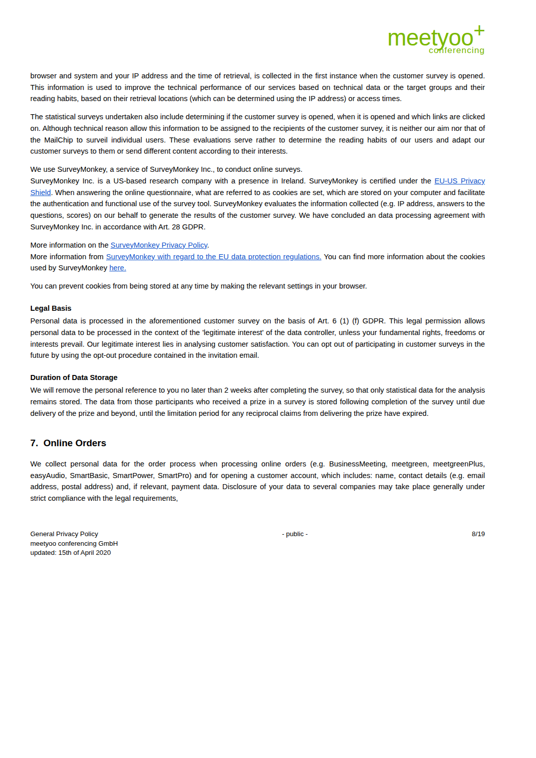meetyoo+
conferencing
browser and system and your IP address and the time of retrieval, is collected in the first instance when the customer survey is opened. This information is used to improve the technical performance of our services based on technical data or the target groups and their reading habits, based on their retrieval locations (which can be determined using the IP address) or access times.
The statistical surveys undertaken also include determining if the customer survey is opened, when it is opened and which links are clicked on. Although technical reason allow this information to be assigned to the recipients of the customer survey, it is neither our aim nor that of the MailChip to surveil individual users. These evaluations serve rather to determine the reading habits of our users and adapt our customer surveys to them or send different content according to their interests.
We use SurveyMonkey, a service of SurveyMonkey Inc., to conduct online surveys.
SurveyMonkey Inc. is a US-based research company with a presence in Ireland. SurveyMonkey is certified under the EU-US Privacy Shield. When answering the online questionnaire, what are referred to as cookies are set, which are stored on your computer and facilitate the authentication and functional use of the survey tool. SurveyMonkey evaluates the information collected (e.g. IP address, answers to the questions, scores) on our behalf to generate the results of the customer survey. We have concluded an data processing agreement with SurveyMonkey Inc. in accordance with Art. 28 GDPR.
More information on the SurveyMonkey Privacy Policy.
More information from SurveyMonkey with regard to the EU data protection regulations. You can find more information about the cookies used by SurveyMonkey here.
You can prevent cookies from being stored at any time by making the relevant settings in your browser.
Legal Basis
Personal data is processed in the aforementioned customer survey on the basis of Art. 6 (1) (f) GDPR. This legal permission allows personal data to be processed in the context of the 'legitimate interest' of the data controller, unless your fundamental rights, freedoms or interests prevail. Our legitimate interest lies in analysing customer satisfaction. You can opt out of participating in customer surveys in the future by using the opt-out procedure contained in the invitation email.
Duration of Data Storage
We will remove the personal reference to you no later than 2 weeks after completing the survey, so that only statistical data for the analysis remains stored. The data from those participants who received a prize in a survey is stored following completion of the survey until due delivery of the prize and beyond, until the limitation period for any reciprocal claims from delivering the prize have expired.
7. Online Orders
We collect personal data for the order process when processing online orders (e.g. BusinessMeeting, meetgreen, meetgreenPlus, easyAudio, SmartBasic, SmartPower, SmartPro) and for opening a customer account, which includes: name, contact details (e.g. email address, postal address) and, if relevant, payment data. Disclosure of your data to several companies may take place generally under strict compliance with the legal requirements,
General Privacy Policy
meetyoo conferencing GmbH
updated: 15th of April 2020
- public -
8/19